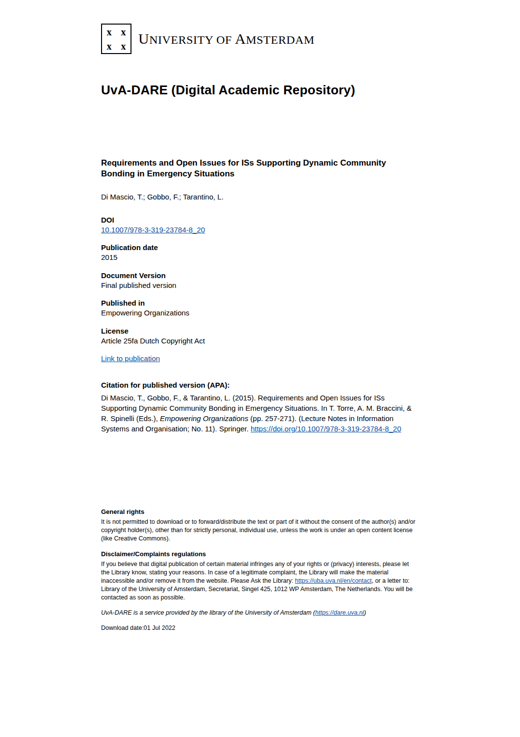xxxx
UNIVERSITY OF AMSTERDAM
UvA-DARE (Digital Academic Repository)
Requirements and Open Issues for ISs Supporting Dynamic Community Bonding in Emergency Situations
Di Mascio, T.; Gobbo, F.; Tarantino, L.
DOI 10.1007/978-3-319-23784-8_20
Publication date 2015
Document Version Final published version
Published in Empowering Organizations
License Article 25fa Dutch Copyright Act
Link to publication
Citation for published version (APA):
Di Mascio, T., Gobbo, F., & Tarantino, L. (2015). Requirements and Open Issues for ISs Supporting Dynamic Community Bonding in Emergency Situations. In T. Torre, A. M. Braccini, & R. Spinelli (Eds.), Empowering Organizations (pp. 257-271). (Lecture Notes in Information Systems and Organisation; No. 11). Springer. https://doi.org/10.1007/978-3-319-23784-8_20
General rights
It is not permitted to download or to forward/distribute the text or part of it without the consent of the author(s) and/or copyright holder(s), other than for strictly personal, individual use, unless the work is under an open content license (like Creative Commons).
Disclaimer/Complaints regulations
If you believe that digital publication of certain material infringes any of your rights or (privacy) interests, please let the Library know, stating your reasons. In case of a legitimate complaint, the Library will make the material inaccessible and/or remove it from the website. Please Ask the Library: https://uba.uva.nl/en/contact, or a letter to: Library of the University of Amsterdam, Secretariat, Singel 425, 1012 WP Amsterdam, The Netherlands. You will be contacted as soon as possible.
UvA-DARE is a service provided by the library of the University of Amsterdam (https://dare.uva.nl)
Download date:01 Jul 2022